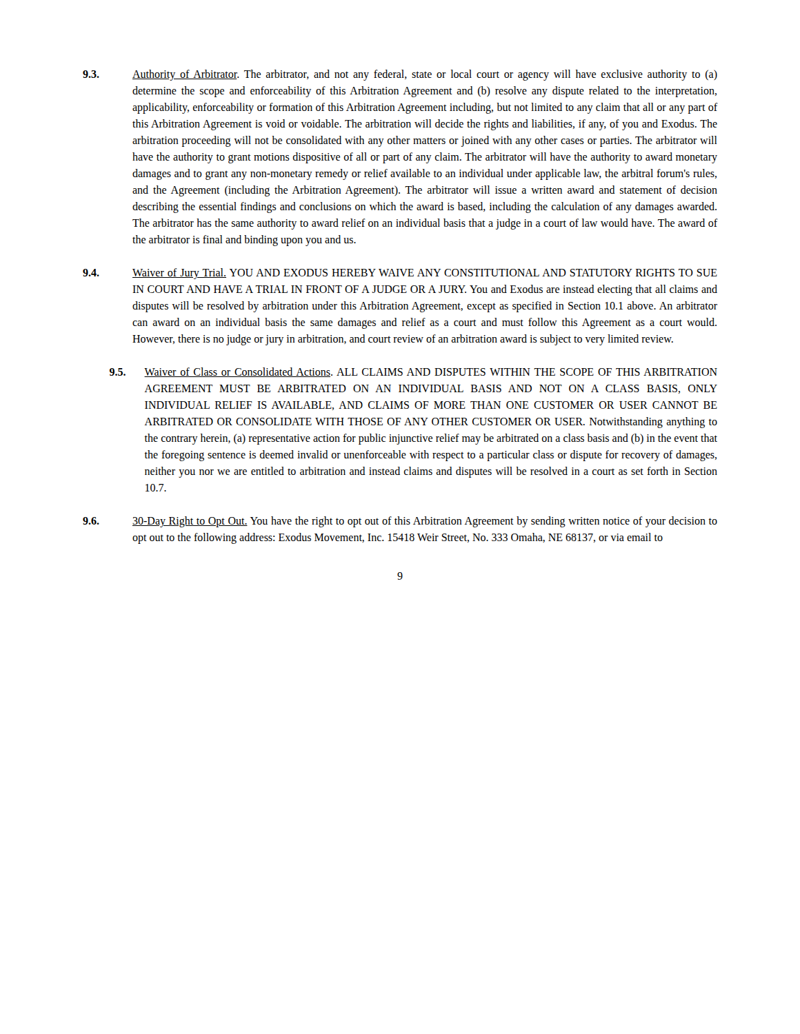9.3.
Authority of Arbitrator. The arbitrator, and not any federal, state or local court or agency will have exclusive authority to (a) determine the scope and enforceability of this Arbitration Agreement and (b) resolve any dispute related to the interpretation, applicability, enforceability or formation of this Arbitration Agreement including, but not limited to any claim that all or any part of this Arbitration Agreement is void or voidable. The arbitration will decide the rights and liabilities, if any, of you and Exodus. The arbitration proceeding will not be consolidated with any other matters or joined with any other cases or parties. The arbitrator will have the authority to grant motions dispositive of all or part of any claim. The arbitrator will have the authority to award monetary damages and to grant any non-monetary remedy or relief available to an individual under applicable law, the arbitral forum's rules, and the Agreement (including the Arbitration Agreement). The arbitrator will issue a written award and statement of decision describing the essential findings and conclusions on which the award is based, including the calculation of any damages awarded. The arbitrator has the same authority to award relief on an individual basis that a judge in a court of law would have. The award of the arbitrator is final and binding upon you and us.
9.4.
Waiver of Jury Trial. YOU AND EXODUS HEREBY WAIVE ANY CONSTITUTIONAL AND STATUTORY RIGHTS TO SUE IN COURT AND HAVE A TRIAL IN FRONT OF A JUDGE OR A JURY. You and Exodus are instead electing that all claims and disputes will be resolved by arbitration under this Arbitration Agreement, except as specified in Section 10.1 above. An arbitrator can award on an individual basis the same damages and relief as a court and must follow this Agreement as a court would. However, there is no judge or jury in arbitration, and court review of an arbitration award is subject to very limited review.
9.5.
Waiver of Class or Consolidated Actions. ALL CLAIMS AND DISPUTES WITHIN THE SCOPE OF THIS ARBITRATION AGREEMENT MUST BE ARBITRATED ON AN INDIVIDUAL BASIS AND NOT ON A CLASS BASIS, ONLY INDIVIDUAL RELIEF IS AVAILABLE, AND CLAIMS OF MORE THAN ONE CUSTOMER OR USER CANNOT BE ARBITRATED OR CONSOLIDATE WITH THOSE OF ANY OTHER CUSTOMER OR USER. Notwithstanding anything to the contrary herein, (a) representative action for public injunctive relief may be arbitrated on a class basis and (b) in the event that the foregoing sentence is deemed invalid or unenforceable with respect to a particular class or dispute for recovery of damages, neither you nor we are entitled to arbitration and instead claims and disputes will be resolved in a court as set forth in Section 10.7.
9.6.
30-Day Right to Opt Out. You have the right to opt out of this Arbitration Agreement by sending written notice of your decision to opt out to the following address: Exodus Movement, Inc. 15418 Weir Street, No. 333 Omaha, NE 68137, or via email to
9